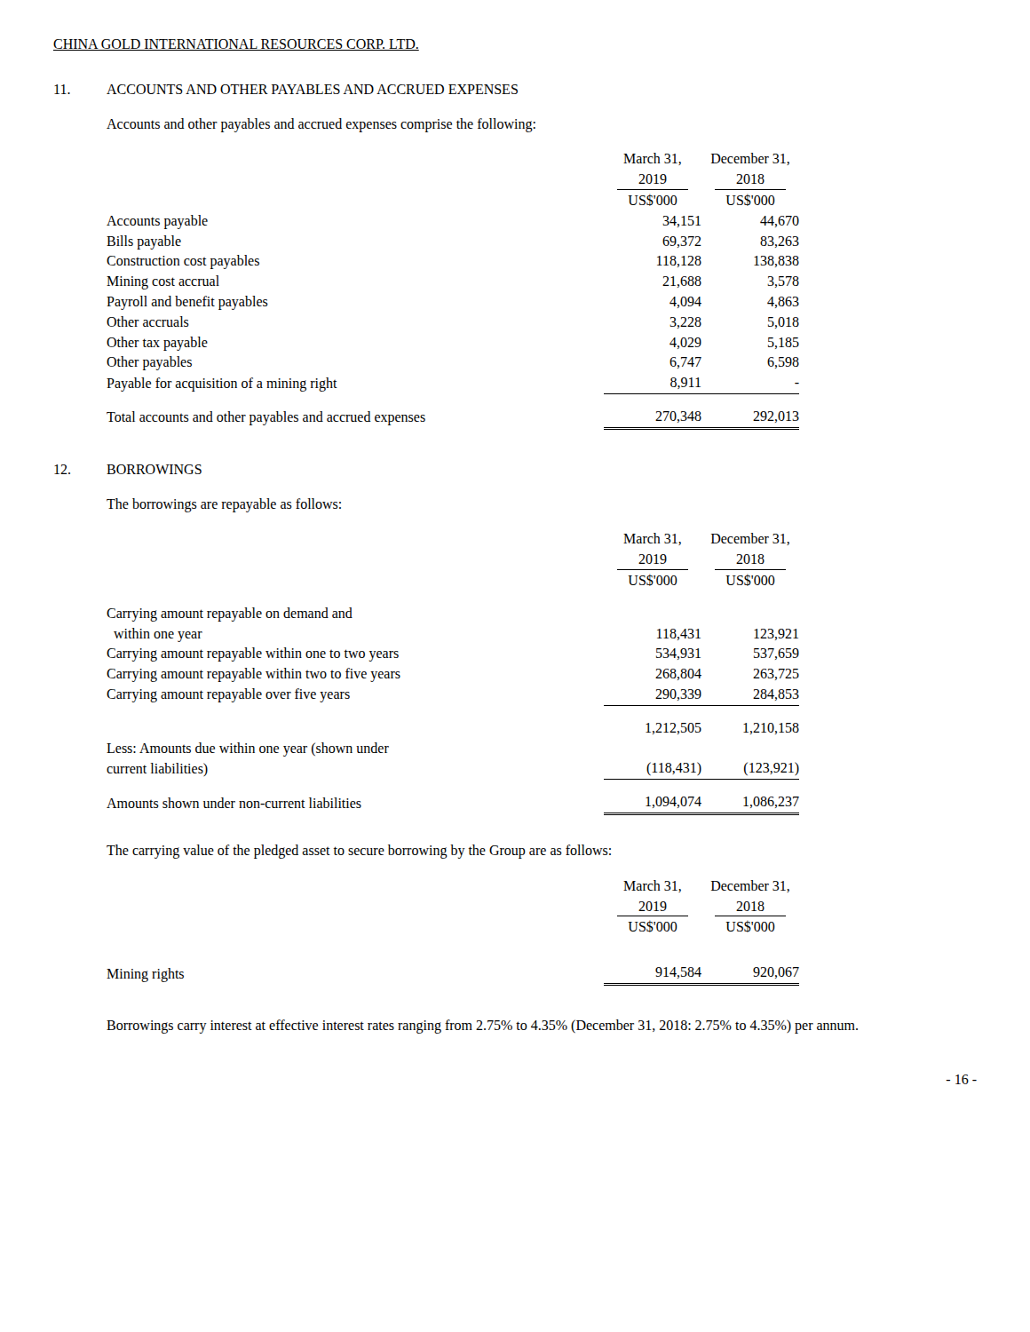CHINA GOLD INTERNATIONAL RESOURCES CORP. LTD.
11.
ACCOUNTS AND OTHER PAYABLES AND ACCRUED EXPENSES
Accounts and other payables and accrued expenses comprise the following:
| | March 31, | December 31, |
| | 2019 | 2018 |
| | US$'000 | US$'000 |
| Accounts payable | 34,151 | 44,670 |
| Bills payable | 69,372 | 83,263 |
| Construction cost payables | 118,128 | 138,838 |
| Mining cost accrual | 21,688 | 3,578 |
| Payroll and benefit payables | 4,094 | 4,863 |
| Other accruals | 3,228 | 5,018 |
| Other tax payable | 4,029 | 5,185 |
| Other payables | 6,747 | 6,598 |
| Payable for acquisition of a mining right | 8,911 | - |
| Total accounts and other payables and accrued expenses | 270,348 | 292,013 |
12.
BORROWINGS
The borrowings are repayable as follows:
| | March 31, | December 31, |
| | 2019 | 2018 |
| | US$'000 | US$'000 |
| Carrying amount repayable on demand and | | |
| within one year | 118,431 | 123,921 |
| Carrying amount repayable within one to two years | 534,931 | 537,659 |
| Carrying amount repayable within two to five years | 268,804 | 263,725 |
| Carrying amount repayable over five years | 290,339 | 284,853 |
| | 1,212,505 | 1,210,158 |
| Less: Amounts due within one year (shown under | | |
| current liabilities) | (118,431) | (123,921) |
| Amounts shown under non-current liabilities | 1,094,074 | 1,086,237 |
The carrying value of the pledged asset to secure borrowing by the Group are as follows:
| | March 31, | December 31, |
| | 2019 | 2018 |
| | US$'000 | US$'000 |
| Mining rights | 914,584 | 920,067 |
Borrowings carry interest at effective interest rates ranging from 2.75% to 4.35% (December 31, 2018: 2.75% to 4.35%) per annum.
- 16 -